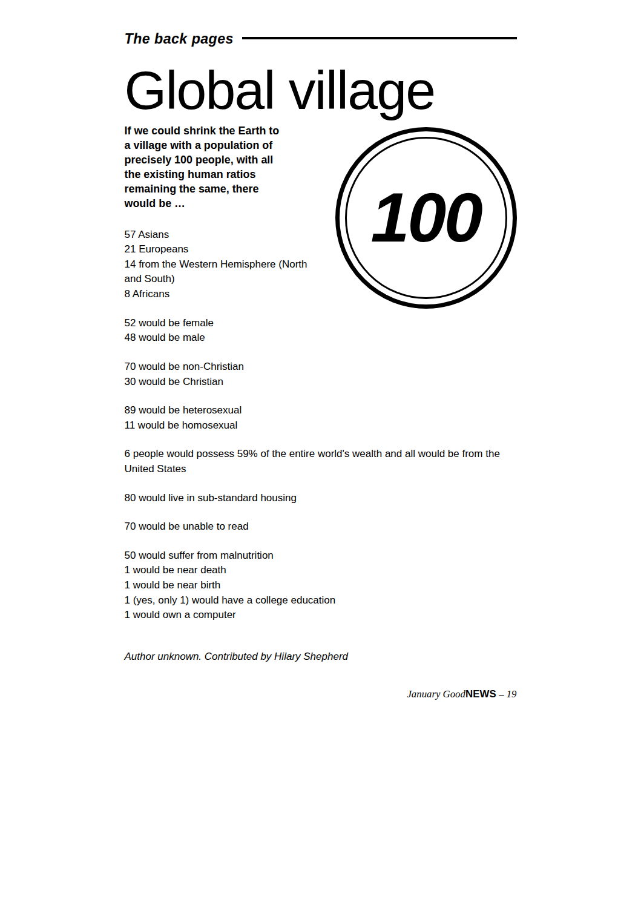The back pages
Global village
100
If we could shrink the Earth to a village with a population of precisely 100 people, with all the existing human ratios remaining the same, there would be …
57 Asians
21 Europeans
14 from the Western Hemisphere (North and South)
8 Africans
52 would be female
48 would be male
70 would be non-Christian
30 would be Christian
89 would be heterosexual
11 would be homosexual
6 people would possess 59% of the entire world's wealth and all would be from the United States
80 would live in sub-standard housing
70 would be unable to read
50 would suffer from malnutrition
1 would be near death
1 would be near birth
1 (yes, only 1) would have a college education
1 would own a computer
Author unknown. Contributed by Hilary Shepherd
January GoodNEWS – 19